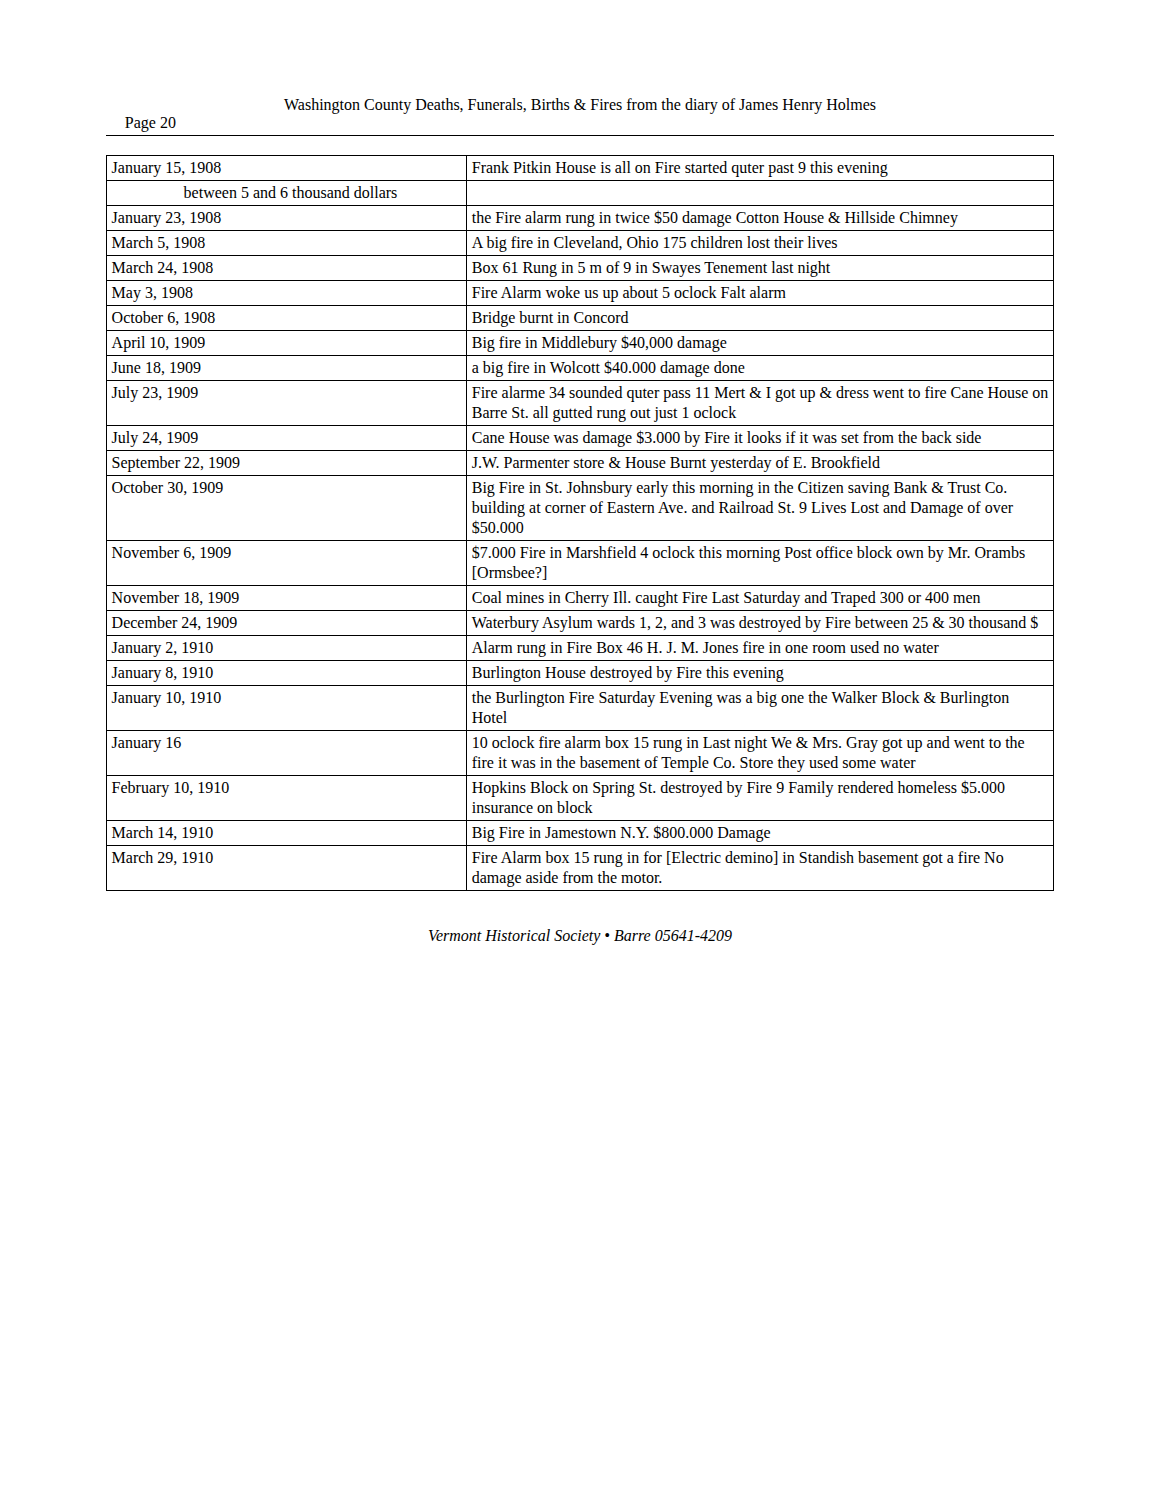Washington County Deaths, Funerals, Births & Fires from the diary of James Henry Holmes Page 20
| January 15, 1908 | Frank Pitkin House is all on Fire started quter past 9 this evening |
| between 5 and 6 thousand dollars | |
| January 23, 1908 | the Fire alarm rung in twice $50 damage Cotton House & Hillside Chimney |
| March 5, 1908 | A big fire in Cleveland, Ohio 175 children lost their lives |
| March 24, 1908 | Box 61 Rung in 5 m of 9 in Swayes Tenement last night |
| May 3, 1908 | Fire Alarm woke us up about 5 oclock Falt alarm |
| October 6, 1908 | Bridge burnt in Concord |
| April 10, 1909 | Big fire in Middlebury $40,000 damage |
| June 18, 1909 | a big fire in Wolcott $40.000 damage done |
| July 23, 1909 | Fire alarme 34 sounded quter pass 11 Mert & I got up & dress went to fire Cane House on Barre St. all gutted rung out just 1 oclock |
| July 24, 1909 | Cane House was damage $3.000 by Fire it looks if it was set from the back side |
| September 22, 1909 | J.W. Parmenter store & House Burnt yesterday of E. Brookfield |
| October 30, 1909 | Big Fire in St. Johnsbury early this morning in the Citizen saving Bank & Trust Co. building at corner of Eastern Ave. and Railroad St. 9 Lives Lost and Damage of over $50.000 |
| November 6, 1909 | $7.000 Fire in Marshfield 4 oclock this morning Post office block own by Mr. Orambs [Ormsbee?] |
| November 18, 1909 | Coal mines in Cherry Ill. caught Fire Last Saturday and Traped 300 or 400 men |
| December 24, 1909 | Waterbury Asylum wards 1, 2, and 3 was destroyed by Fire between 25 & 30 thousand $ |
| January 2, 1910 | Alarm rung in Fire Box 46 H. J. M. Jones fire in one room used no water |
| January 8, 1910 | Burlington House destroyed by Fire this evening |
| January 10, 1910 | the Burlington Fire Saturday Evening was a big one the Walker Block & Burlington Hotel |
| January 16 | 10 oclock fire alarm box 15 rung in Last night We & Mrs. Gray got up and went to the fire it was in the basement of Temple Co. Store they used some water |
| February 10, 1910 | Hopkins Block on Spring St. destroyed by Fire 9 Family rendered homeless $5.000 insurance on block |
| March 14, 1910 | Big Fire in Jamestown N.Y. $800.000 Damage |
| March 29, 1910 | Fire Alarm box 15 rung in for [Electric demino] in Standish basement got a fire No damage aside from the motor. |
Vermont Historical Society • Barre 05641-4209